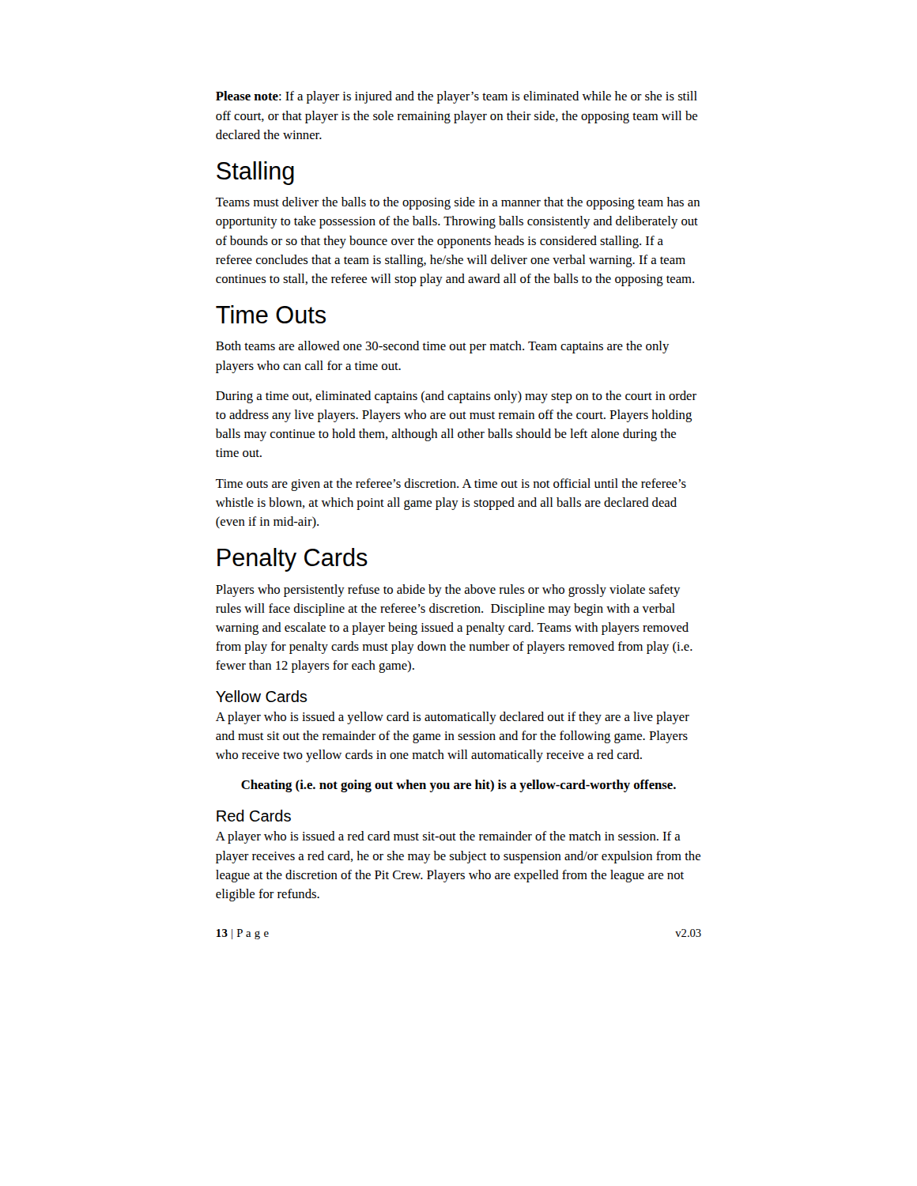Please note: If a player is injured and the player’s team is eliminated while he or she is still off court, or that player is the sole remaining player on their side, the opposing team will be declared the winner.
Stalling
Teams must deliver the balls to the opposing side in a manner that the opposing team has an opportunity to take possession of the balls. Throwing balls consistently and deliberately out of bounds or so that they bounce over the opponents heads is considered stalling. If a referee concludes that a team is stalling, he/she will deliver one verbal warning. If a team continues to stall, the referee will stop play and award all of the balls to the opposing team.
Time Outs
Both teams are allowed one 30-second time out per match. Team captains are the only players who can call for a time out.
During a time out, eliminated captains (and captains only) may step on to the court in order to address any live players. Players who are out must remain off the court. Players holding balls may continue to hold them, although all other balls should be left alone during the time out.
Time outs are given at the referee’s discretion. A time out is not official until the referee’s whistle is blown, at which point all game play is stopped and all balls are declared dead (even if in mid-air).
Penalty Cards
Players who persistently refuse to abide by the above rules or who grossly violate safety rules will face discipline at the referee’s discretion. Discipline may begin with a verbal warning and escalate to a player being issued a penalty card. Teams with players removed from play for penalty cards must play down the number of players removed from play (i.e. fewer than 12 players for each game).
Yellow Cards
A player who is issued a yellow card is automatically declared out if they are a live player and must sit out the remainder of the game in session and for the following game. Players who receive two yellow cards in one match will automatically receive a red card.
Cheating (i.e. not going out when you are hit) is a yellow-card-worthy offense.
Red Cards
A player who is issued a red card must sit-out the remainder of the match in session. If a player receives a red card, he or she may be subject to suspension and/or expulsion from the league at the discretion of the Pit Crew. Players who are expelled from the league are not eligible for refunds.
13 | P a g e
v2.03